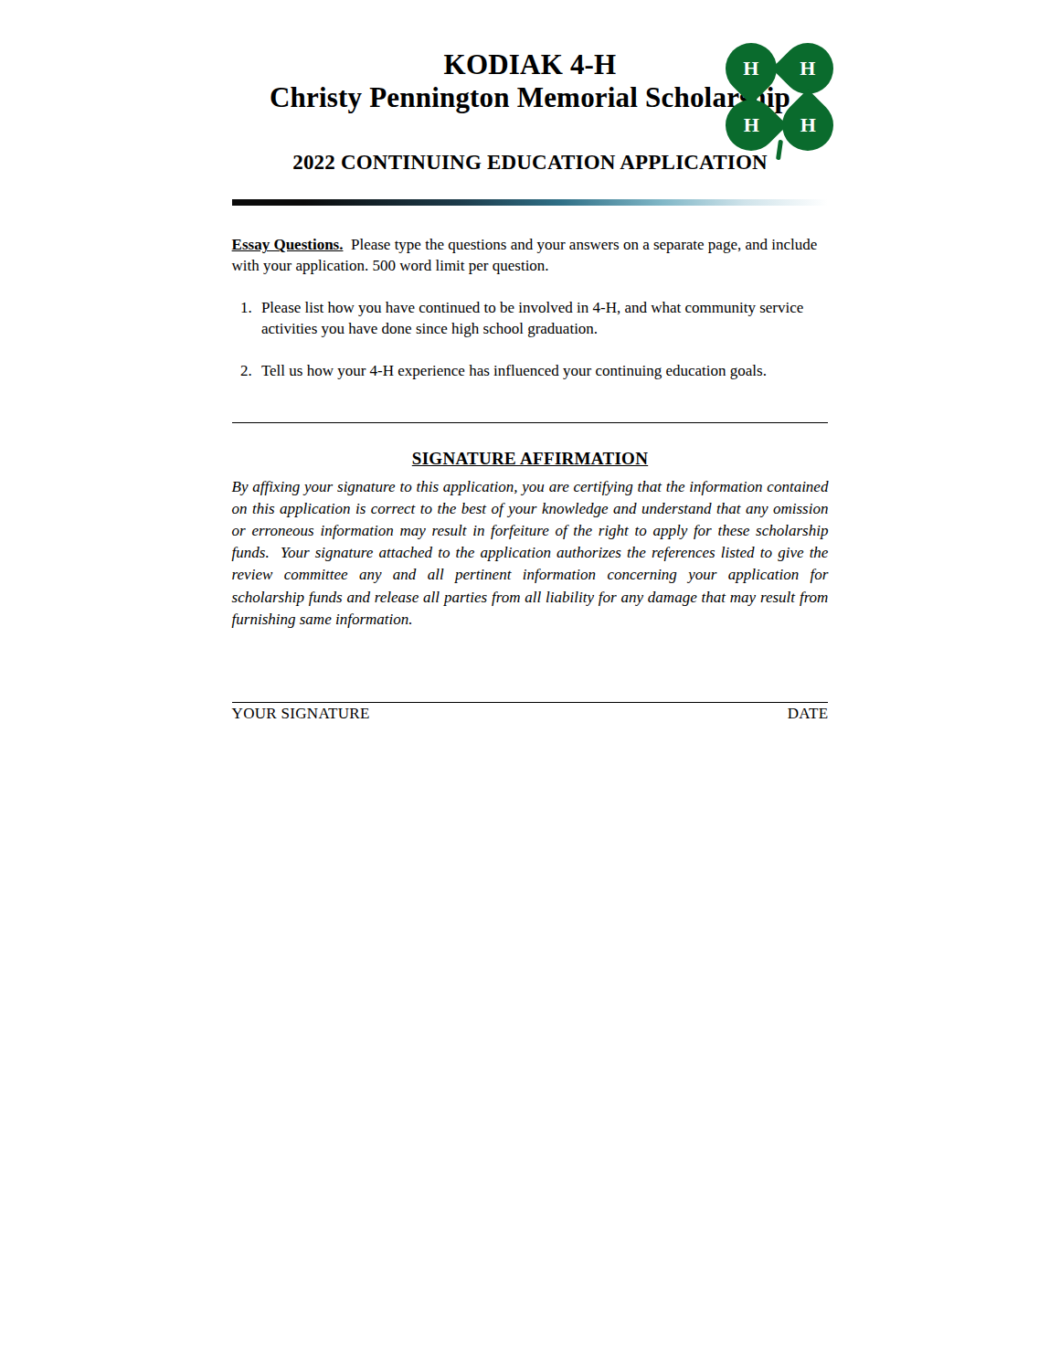H
H
H
H
KODIAK 4-H
Christy Pennington Memorial Scholarship
2022 CONTINUING EDUCATION APPLICATION
Essay Questions. Please type the questions and your answers on a separate page, and include with your application. 500 word limit per question.
Please list how you have continued to be involved in 4-H, and what community service activities you have done since high school graduation.
Tell us how your 4-H experience has influenced your continuing education goals.
SIGNATURE AFFIRMATION
By affixing your signature to this application, you are certifying that the information contained on this application is correct to the best of your knowledge and understand that any omission or erroneous information may result in forfeiture of the right to apply for these scholarship funds. Your signature attached to the application authorizes the references listed to give the review committee any and all pertinent information concerning your application for scholarship funds and release all parties from all liability for any damage that may result from furnishing same information.
YOUR SIGNATURE DATE